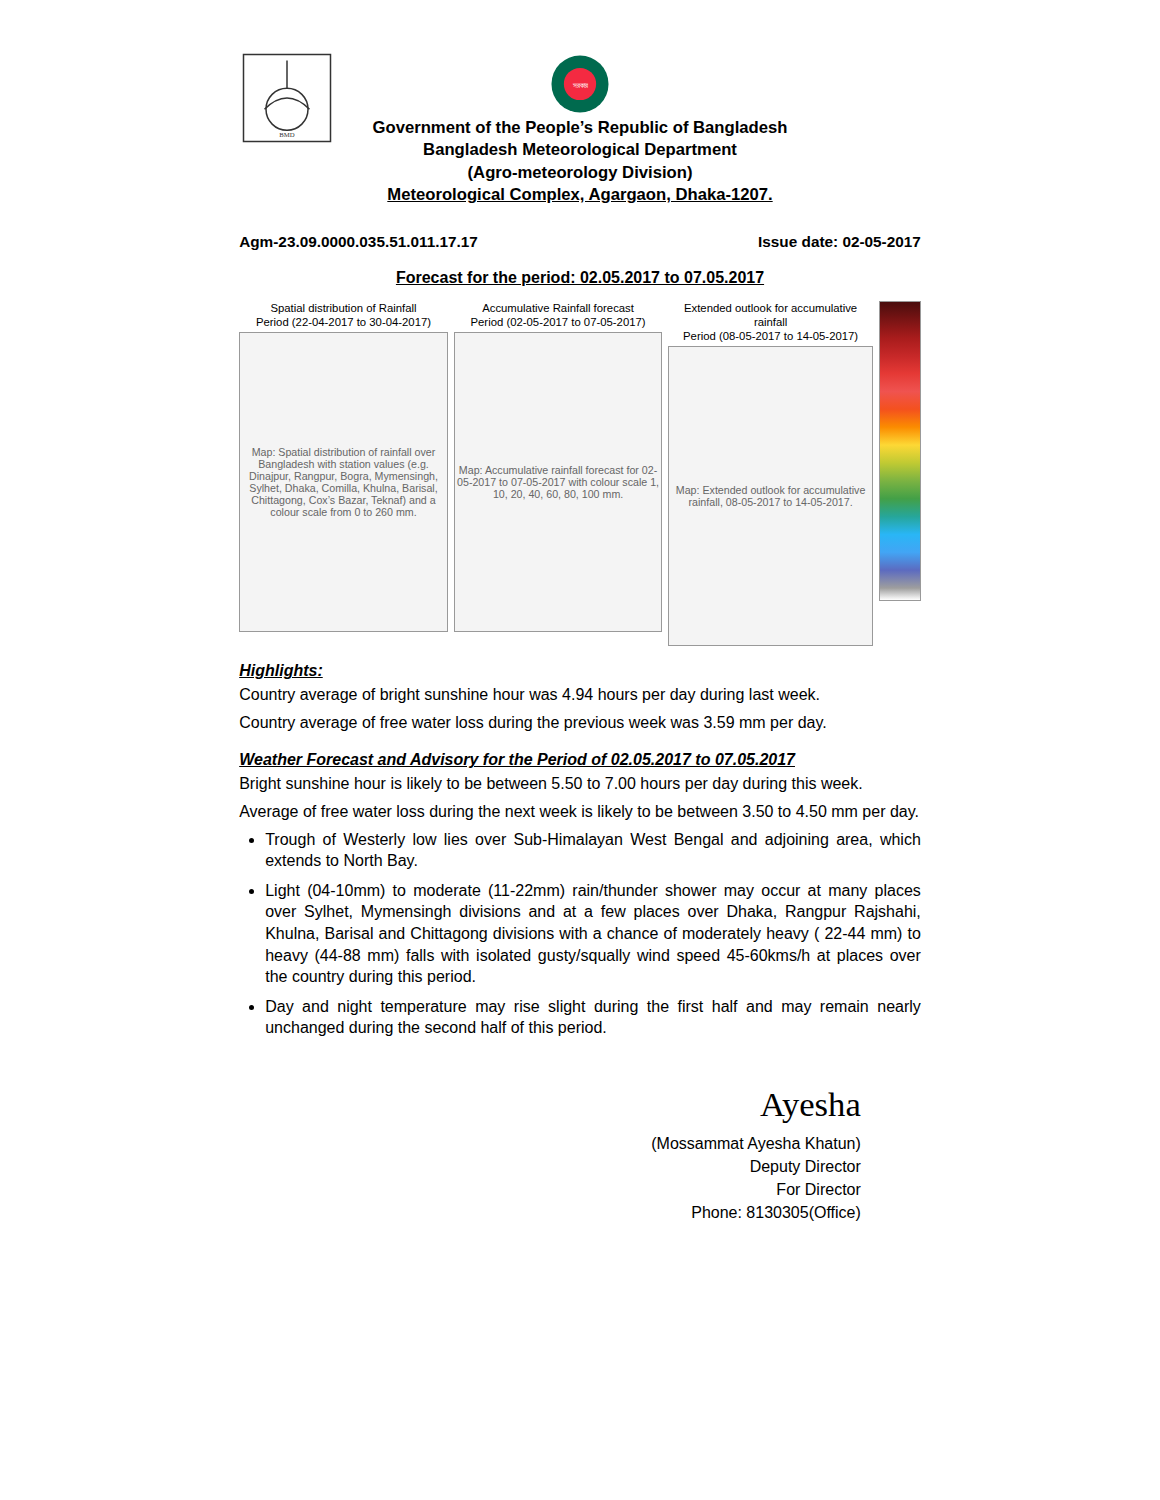Government of the People’s Republic of Bangladesh
Bangladesh Meteorological Department
(Agro-meteorology Division)
Meteorological Complex, Agargaon, Dhaka-1207.
Agm-23.09.0000.035.51.011.17.17 Issue date: 02-05-2017
Forecast for the period: 02.05.2017 to 07.05.2017
Spatial distribution of Rainfall
Period (22-04-2017 to 30-04-2017)
Map: Spatial distribution of rainfall over Bangladesh with station values (e.g. Dinajpur, Rangpur, Bogra, Mymensingh, Sylhet, Dhaka, Comilla, Khulna, Barisal, Chittagong, Cox’s Bazar, Teknaf) and a colour scale from 0 to 260 mm.
Accumulative Rainfall forecast
Period (02-05-2017 to 07-05-2017)
Map: Accumulative rainfall forecast for 02-05-2017 to 07-05-2017 with colour scale 1, 10, 20, 40, 60, 80, 100 mm.
Extended outlook for accumulative rainfall
Period (08-05-2017 to 14-05-2017)
Map: Extended outlook for accumulative rainfall, 08-05-2017 to 14-05-2017.
Highlights:
Country average of bright sunshine hour was 4.94 hours per day during last week.
Country average of free water loss during the previous week was 3.59 mm per day.
Weather Forecast and Advisory for the Period of 02.05.2017 to 07.05.2017
Bright sunshine hour is likely to be between 5.50 to 7.00 hours per day during this week.
Average of free water loss during the next week is likely to be between 3.50 to 4.50 mm per day.
Trough of Westerly low lies over Sub-Himalayan West Bengal and adjoining area, which extends to North Bay.
Light (04-10mm) to moderate (11-22mm) rain/thunder shower may occur at many places over Sylhet, Mymensingh divisions and at a few places over Dhaka, Rangpur Rajshahi, Khulna, Barisal and Chittagong divisions with a chance of moderately heavy ( 22-44 mm) to heavy (44-88 mm) falls with isolated gusty/squally wind speed 45-60kms/h at places over the country during this period.
Day and night temperature may rise slight during the first half and may remain nearly unchanged during the second half of this period.
Ayesha
(Mossammat Ayesha Khatun)
Deputy Director
For Director
Phone: 8130305(Office)